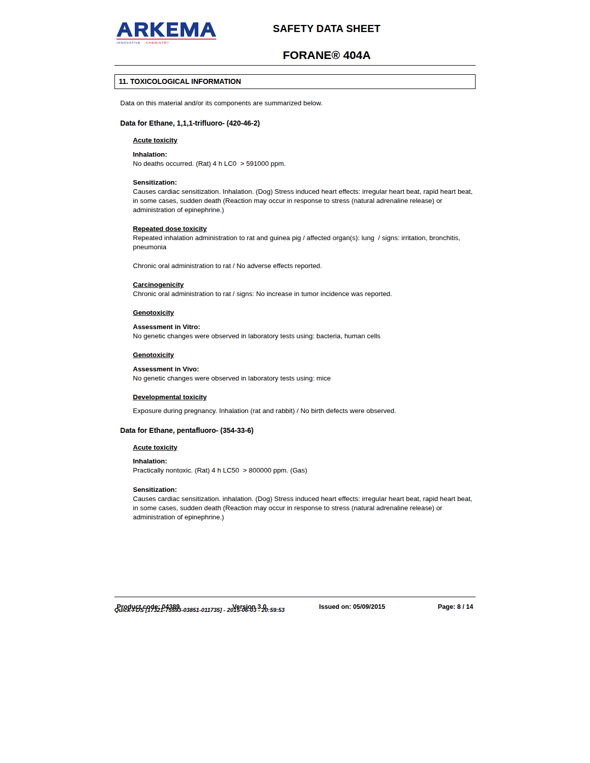INNOVATIVE CHEMISTRY
SAFETY DATA SHEET
FORANE® 404A
11. TOXICOLOGICAL INFORMATION
Data on this material and/or its components are summarized below.
Data for Ethane, 1,1,1-trifluoro- (420-46-2)
Acute toxicity
Inhalation:
No deaths occurred. (Rat) 4 h LC0 > 591000 ppm.
Sensitization:
Causes cardiac sensitization. Inhalation. (Dog) Stress induced heart effects: irregular heart beat, rapid heart beat, in some cases, sudden death (Reaction may occur in response to stress (natural adrenaline release) or administration of epinephrine.)
Repeated dose toxicity
Repeated inhalation administration to rat and guinea pig / affected organ(s): lung / signs: irritation, bronchitis, pneumonia
Chronic oral administration to rat / No adverse effects reported.
Carcinogenicity
Chronic oral administration to rat / signs: No increase in tumor incidence was reported.
Genotoxicity
Assessment in Vitro:
No genetic changes were observed in laboratory tests using: bacteria, human cells
Genotoxicity
Assessment in Vivo:
No genetic changes were observed in laboratory tests using: mice
Developmental toxicity
Exposure during pregnancy. Inhalation (rat and rabbit) / No birth defects were observed.
Data for Ethane, pentafluoro- (354-33-6)
Acute toxicity
Inhalation:
Practically nontoxic. (Rat) 4 h LC50 > 800000 ppm. (Gas)
Sensitization:
Causes cardiac sensitization. inhalation. (Dog) Stress induced heart effects: irregular heart beat, rapid heart beat, in some cases, sudden death (Reaction may occur in response to stress (natural adrenaline release) or administration of epinephrine.)
Product code: 04389 Version 3.0 Issued on: 05/09/2015 Page: 8 / 14
Quick-FDS [17321-75593-03851-011735] - 2015-06-03 - 20:59:53